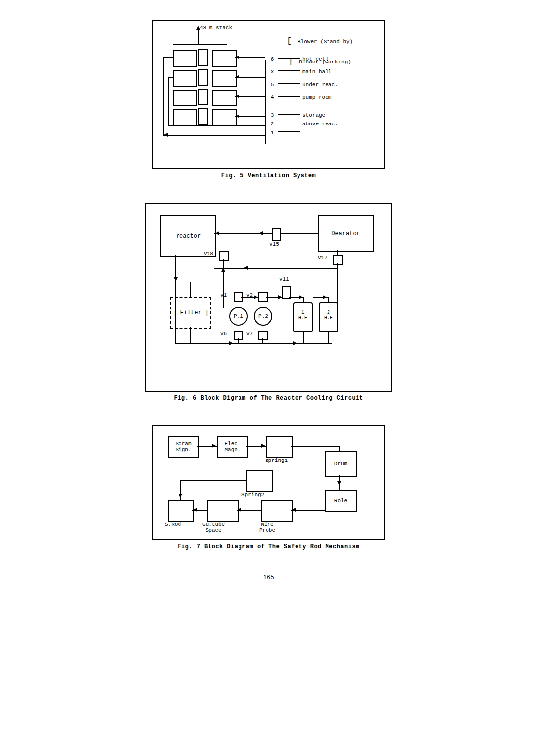43 m stack
6 hot cell
x main hall
5 under reac.
4 pump room
3 storage
2 above reac.
1
[Blower (Stand by)
|Blower (working)
Fig. 5 Ventilation System
reactor
Dearator
| Filter |
v15
v18
v17
P.1
P.2
v1
v2
v6
v7
v11
1
H.E
2
H.E
Fig. 6 Block Digram of The Reactor Cooling Circuit
Scram
Sign.
Elec.
Magn.
spring1
Drum
Role
Spring2
S.Rod
Gu.tube
Space
Wire
Probe
Fig. 7 Block Diagram of The Safety Rod Mechanism
165